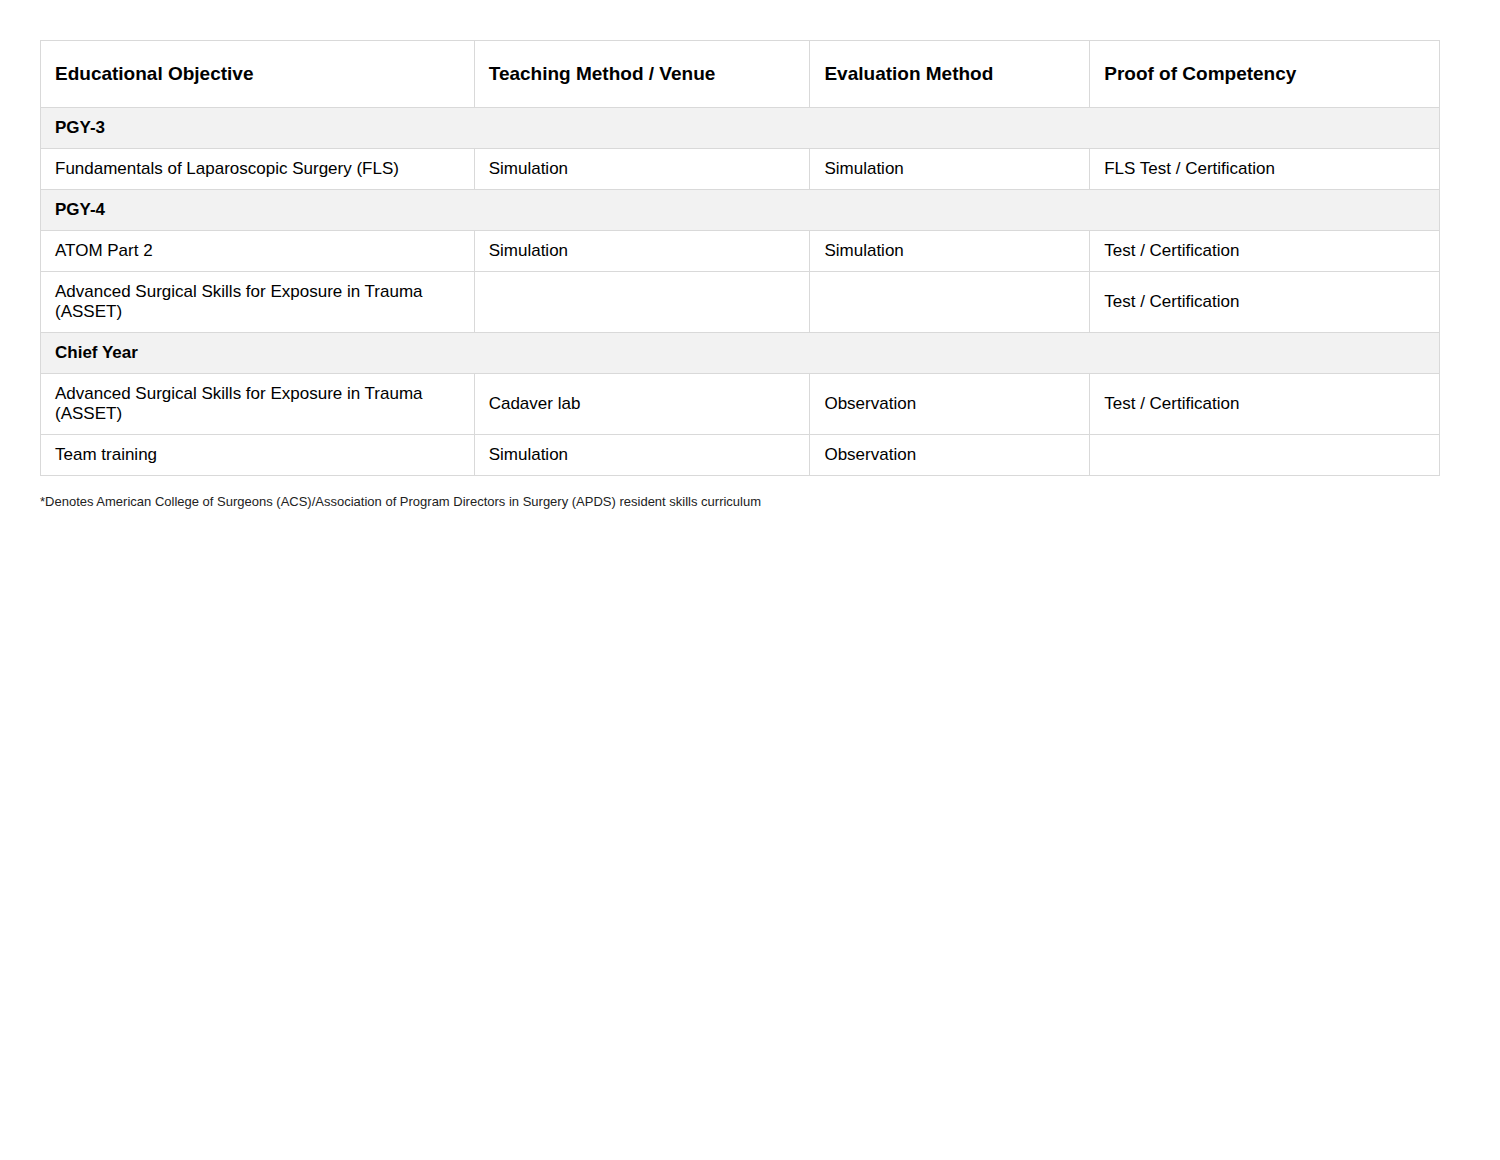| Educational Objective | Teaching Method / Venue | Evaluation Method | Proof of Competency |
| --- | --- | --- | --- |
| PGY-3 |
| Fundamentals of Laparoscopic Surgery (FLS) | Simulation | Simulation | FLS Test / Certification |
| PGY-4 |
| ATOM Part 2 | Simulation | Simulation | Test / Certification |
| Advanced Surgical Skills for Exposure in Trauma (ASSET) | | | Test / Certification |
| Chief Year |
| Advanced Surgical Skills for Exposure in Trauma (ASSET) | Cadaver lab | Observation | Test / Certification |
| Team training | Simulation | Observation | |
*Denotes American College of Surgeons (ACS)/Association of Program Directors in Surgery (APDS) resident skills curriculum